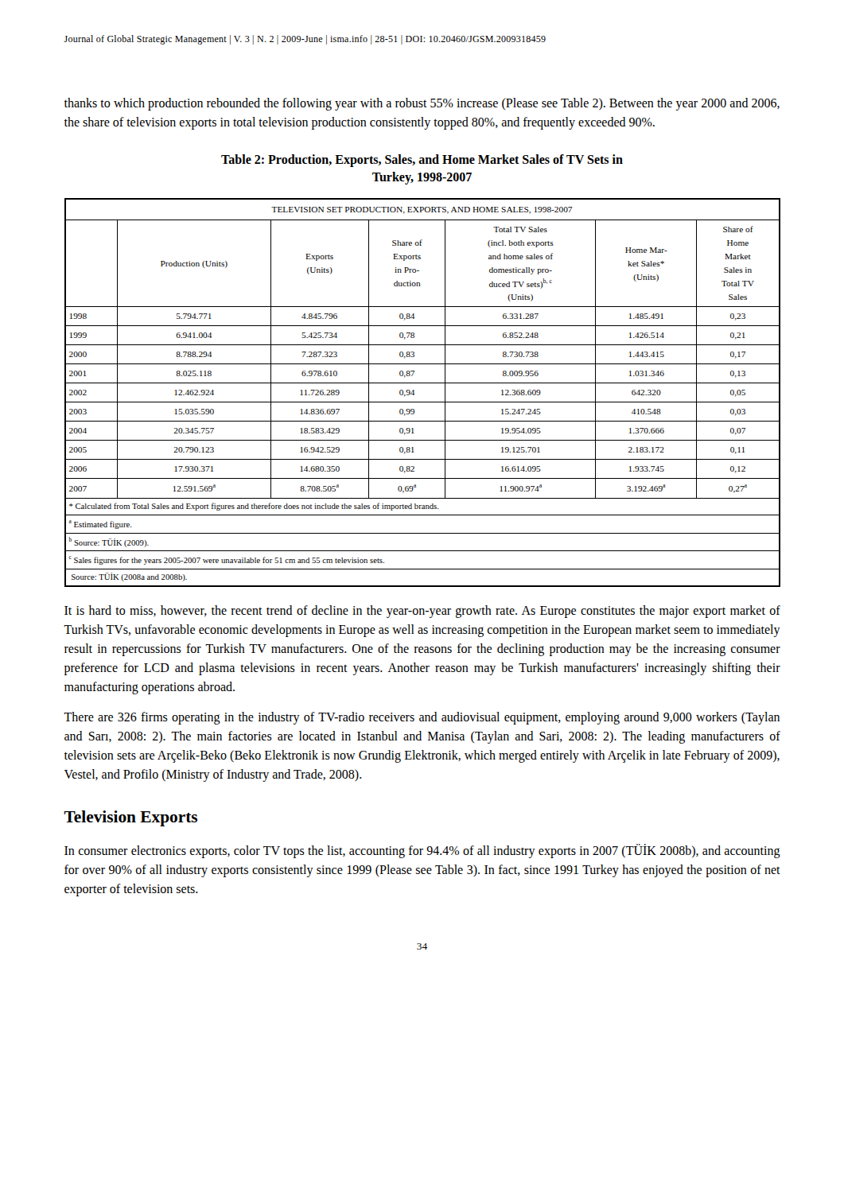Journal of Global Strategic Management | V. 3 | N. 2 | 2009-June | isma.info | 28-51 | DOI: 10.20460/JGSM.2009318459
thanks to which production rebounded the following year with a robust 55% increase (Please see Table 2). Between the year 2000 and 2006, the share of television exports in total television production consistently topped 80%, and frequently exceeded 90%.
Table 2: Production, Exports, Sales, and Home Market Sales of TV Sets in
Turkey, 1998-2007
| TELEVISION SET PRODUCTION, EXPORTS, AND HOME SALES, 1998-2007 |
| --- |
| | Production (Units) | Exports (Units) | Share of Exports in Pro- duction | Total TV Sales (incl. both exports and home sales of domestically pro- duced TV sets) b, c (Units) | Home Mar- ket Sales* (Units) | Share of Home Market Sales in Total TV Sales |
| 1998 | 5.794.771 | 4.845.796 | 0,84 | 6.331.287 | 1.485.491 | 0,23 |
| 1999 | 6.941.004 | 5.425.734 | 0,78 | 6.852.248 | 1.426.514 | 0,21 |
| 2000 | 8.788.294 | 7.287.323 | 0,83 | 8.730.738 | 1.443.415 | 0,17 |
| 2001 | 8.025.118 | 6.978.610 | 0,87 | 8.009.956 | 1.031.346 | 0,13 |
| 2002 | 12.462.924 | 11.726.289 | 0,94 | 12.368.609 | 642.320 | 0,05 |
| 2003 | 15.035.590 | 14.836.697 | 0,99 | 15.247.245 | 410.548 | 0,03 |
| 2004 | 20.345.757 | 18.583.429 | 0,91 | 19.954.095 | 1.370.666 | 0,07 |
| 2005 | 20.790.123 | 16.942.529 | 0,81 | 19.125.701 | 2.183.172 | 0,11 |
| 2006 | 17.930.371 | 14.680.350 | 0,82 | 16.614.095 | 1.933.745 | 0,12 |
| 2007 | 12.591.569 a | 8.708.505 a | 0,69 a | 11.900.974 a | 3.192.469 a | 0,27 a |
| * Calculated from Total Sales and Export figures and therefore does not include the sales of imported brands. |
| a Estimated figure. |
| b Source: TÜİK (2009). |
| c Sales figures for the years 2005-2007 were unavailable for 51 cm and 55 cm television sets. |
| Source: TÜİK (2008a and 2008b). |
It is hard to miss, however, the recent trend of decline in the year-on-year growth rate. As Europe constitutes the major export market of Turkish TVs, unfavorable economic developments in Europe as well as increasing competition in the European market seem to immediately result in repercussions for Turkish TV manufacturers. One of the reasons for the declining production may be the increasing consumer preference for LCD and plasma televisions in recent years. Another reason may be Turkish manufacturers' increasingly shifting their manufacturing operations abroad.
There are 326 firms operating in the industry of TV-radio receivers and audiovisual equipment, employing around 9,000 workers (Taylan and Sarı, 2008: 2). The main factories are located in Istanbul and Manisa (Taylan and Sari, 2008: 2). The leading manufacturers of television sets are Arçelik-Beko (Beko Elektronik is now Grundig Elektronik, which merged entirely with Arçelik in late February of 2009), Vestel, and Profilo (Ministry of Industry and Trade, 2008).
Television Exports
In consumer electronics exports, color TV tops the list, accounting for 94.4% of all industry exports in 2007 (TÜİK 2008b), and accounting for over 90% of all industry exports consistently since 1999 (Please see Table 3). In fact, since 1991 Turkey has enjoyed the position of net exporter of television sets.
34